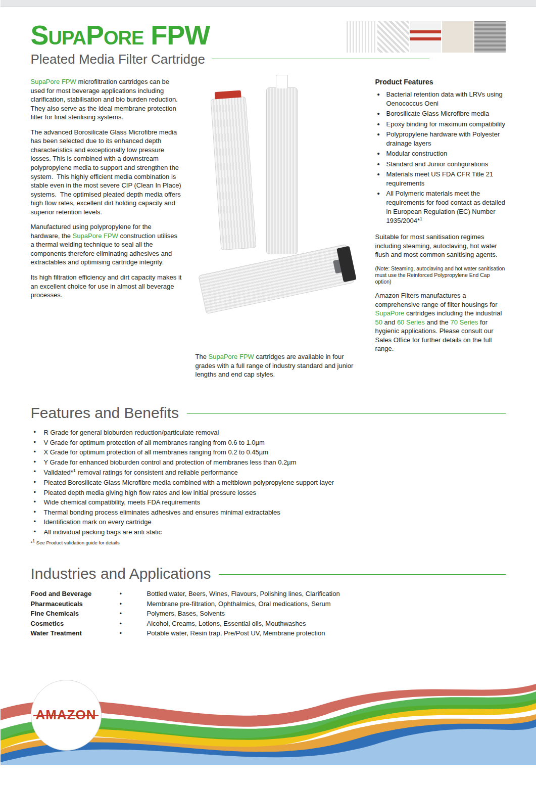SUPAPORE FPW
Pleated Media Filter Cartridge
SupaPore FPW microfiltration cartridges can be used for most beverage applications including clarification, stabilisation and bio burden reduction. They also serve as the ideal membrane protection filter for final sterilising systems.
The advanced Borosilicate Glass Microfibre media has been selected due to its enhanced depth characteristics and exceptionally low pressure losses. This is combined with a downstream polypropylene media to support and strengthen the system. This highly efficient media combination is stable even in the most severe CIP (Clean In Place) systems. The optimised pleated depth media offers high flow rates, excellent dirt holding capacity and superior retention levels.
Manufactured using polypropylene for the hardware, the SupaPore FPW construction utilises a thermal welding technique to seal all the components therefore eliminating adhesives and extractables and optimising cartridge integrity.
Its high filtration efficiency and dirt capacity makes it an excellent choice for use in almost all beverage processes.
The SupaPore FPW cartridges are available in four grades with a full range of industry standard and junior lengths and end cap styles.
Product Features
Bacterial retention data with LRVs using Oenococcus Oeni
Borosilicate Glass Microfibre media
Epoxy binding for maximum compatibility
Polypropylene hardware with Polyester drainage layers
Modular construction
Standard and Junior configurations
Materials meet US FDA CFR Title 21 requirements
All Polymeric materials meet the requirements for food contact as detailed in European Regulation (EC) Number 1935/2004*1
Suitable for most sanitisation regimes including steaming, autoclaving, hot water flush and most common sanitising agents.
(Note: Steaming, autoclaving and hot water sanitisation must use the Reinforced Polypropylene End Cap option)
Amazon Filters manufactures a comprehensive range of filter housings for SupaPore cartridges including the industrial 50 and 60 Series and the 70 Series for hygienic applications. Please consult our Sales Office for further details on the full range.
Features and Benefits
R Grade for general bioburden reduction/particulate removal
V Grade for optimum protection of all membranes ranging from 0.6 to 1.0µm
X Grade for optimum protection of all membranes ranging from 0.2 to 0.45µm
Y Grade for enhanced bioburden control and protection of membranes less than 0.2µm
Validated*1 removal ratings for consistent and reliable performance
Pleated Borosilicate Glass Microfibre media combined with a meltblown polypropylene support layer
Pleated depth media giving high flow rates and low initial pressure losses
Wide chemical compatibility, meets FDA requirements
Thermal bonding process eliminates adhesives and ensures minimal extractables
Identification mark on every cartridge
All individual packing bags are anti static
*1 See Product validation guide for details
Industries and Applications
| Food and Beverage | • | Bottled water, Beers, Wines, Flavours, Polishing lines, Clarification |
| Pharmaceuticals | • | Membrane pre-filtration, Ophthalmics, Oral medications, Serum |
| Fine Chemicals | • | Polymers, Bases, Solvents |
| Cosmetics | • | Alcohol, Creams, Lotions, Essential oils, Mouthwashes |
| Water Treatment | • | Potable water, Resin trap, Pre/Post UV, Membrane protection |
AMAZON